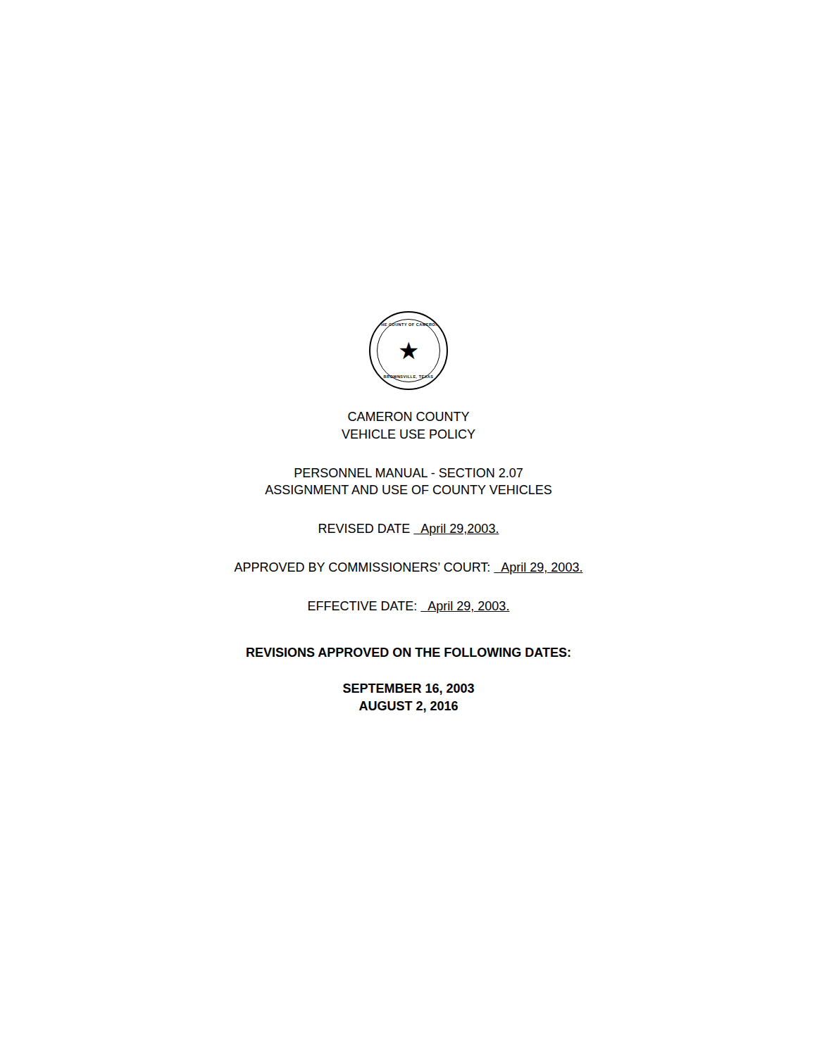The County of Cameron
★
Brownsville, Texas
CAMERON COUNTY
VEHICLE USE POLICY
PERSONNEL MANUAL - SECTION 2.07
ASSIGNMENT AND USE OF COUNTY VEHICLES
REVISED DATE April 29,2003.
APPROVED BY COMMISSIONERS’ COURT: April 29, 2003.
EFFECTIVE DATE: April 29, 2003.
REVISIONS APPROVED ON THE FOLLOWING DATES:
SEPTEMBER 16, 2003
AUGUST 2, 2016